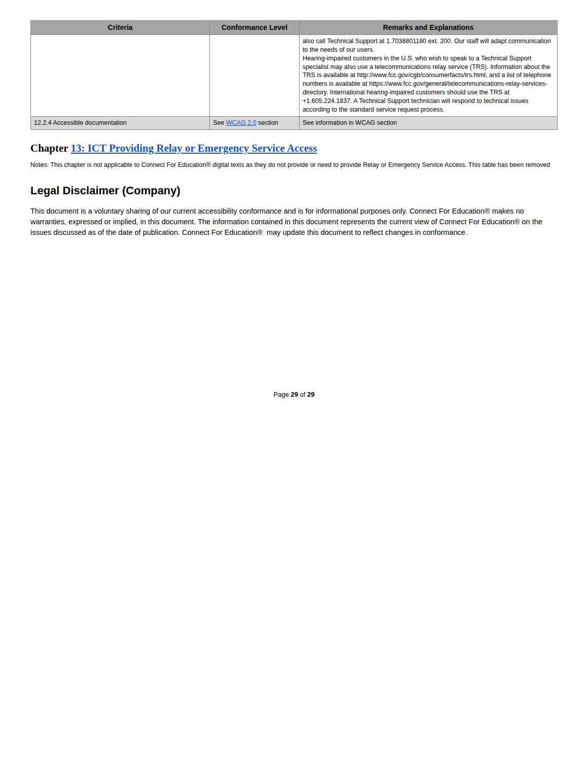| Criteria | Conformance Level | Remarks and Explanations |
| --- | --- | --- |
| | | also call Technical Support at 1.7038801180 ext. 200. Our staff will adapt communication to the needs of our users. Hearing-impaired customers in the U.S. who wish to speak to a Technical Support specialist may also use a telecommunications relay service (TRS). Information about the TRS is available at http://www.fcc.gov/cgb/consumerfacts/trs.html, and a list of telephone numbers is available at https://www.fcc.gov/general/telecommunications-relay-services-directory. International hearing-impaired customers should use the TRS at +1.605.224.1837. A Technical Support technician will respond to technical issues according to the standard service request process. |
| 12.2.4 Accessible documentation | See WCAG 2.0 section | See information in WCAG section |
Chapter 13: ICT Providing Relay or Emergency Service Access
Notes: This chapter is not applicable to Connect For Education® digital texts as they do not provide or need to provide Relay or Emergency Service Access. This table has been removed
Legal Disclaimer (Company)
This document is a voluntary sharing of our current accessibility conformance and is for informational purposes only. Connect For Education® makes no warranties, expressed or implied, in this document. The information contained in this document represents the current view of Connect For Education® on the issues discussed as of the date of publication. Connect For Education® may update this document to reflect changes in conformance.
Page 29 of 29